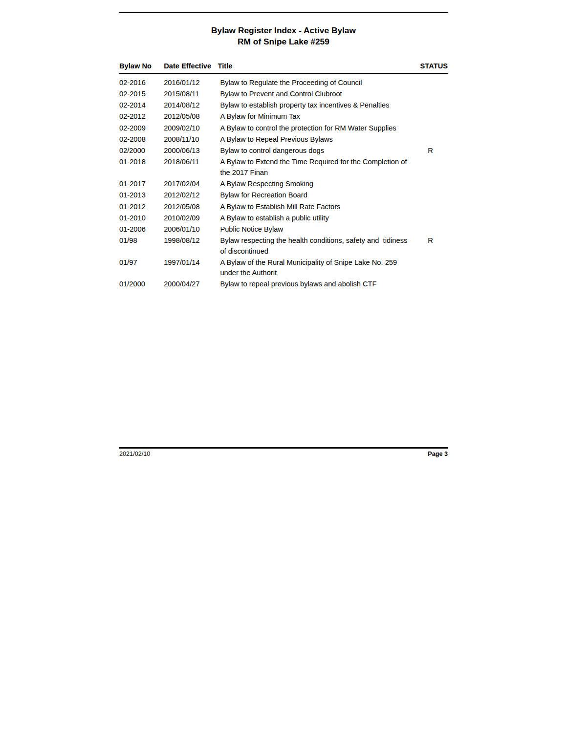Bylaw Register Index - Active Bylaw
RM of Snipe Lake #259
| Bylaw No | Date Effective | Title | STATUS |
| --- | --- | --- | --- |
| 02-2016 | 2016/01/12 | Bylaw to Regulate the Proceeding of Council | |
| 02-2015 | 2015/08/11 | Bylaw to Prevent and Control Clubroot | |
| 02-2014 | 2014/08/12 | Bylaw to establish property tax incentives & Penalties | |
| 02-2012 | 2012/05/08 | A Bylaw for Minimum Tax | |
| 02-2009 | 2009/02/10 | A Bylaw to control the protection for RM Water Supplies | |
| 02-2008 | 2008/11/10 | A Bylaw to Repeal Previous Bylaws | |
| 02/2000 | 2000/06/13 | Bylaw to control dangerous dogs | R |
| 01-2018 | 2018/06/11 | A Bylaw to Extend the Time Required for the Completion of the 2017 Finan | |
| 01-2017 | 2017/02/04 | A Bylaw Respecting Smoking | |
| 01-2013 | 2012/02/12 | Bylaw for Recreation Board | |
| 01-2012 | 2012/05/08 | A Bylaw to Establish Mill Rate Factors | |
| 01-2010 | 2010/02/09 | A Bylaw to establish a public utility | |
| 01-2006 | 2006/01/10 | Public Notice Bylaw | |
| 01/98 | 1998/08/12 | Bylaw respecting the health conditions, safety and tidiness of discontinued | R |
| 01/97 | 1997/01/14 | A Bylaw of the Rural Municipality of Snipe Lake No. 259 under the Authorit | |
| 01/2000 | 2000/04/27 | Bylaw to repeal previous bylaws and abolish CTF | |
2021/02/10 Page 3